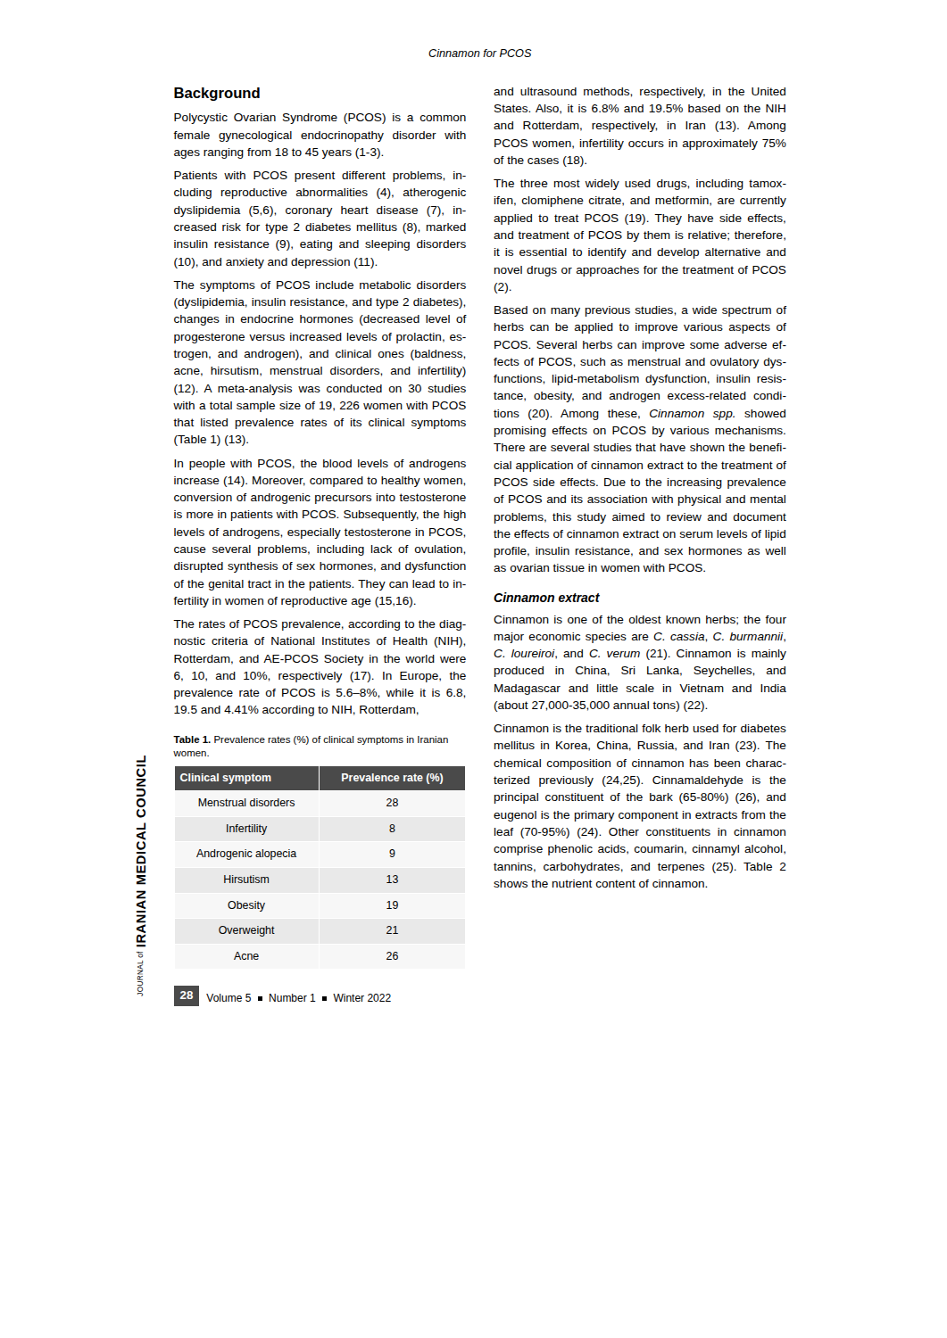Cinnamon for PCOS
Background
Polycystic Ovarian Syndrome (PCOS) is a common female gynecological endocrinopathy disorder with ages ranging from 18 to 45 years (1-3).
Patients with PCOS present different problems, including reproductive abnormalities (4), atherogenic dyslipidemia (5,6), coronary heart disease (7), increased risk for type 2 diabetes mellitus (8), marked insulin resistance (9), eating and sleeping disorders (10), and anxiety and depression (11).
The symptoms of PCOS include metabolic disorders (dyslipidemia, insulin resistance, and type 2 diabetes), changes in endocrine hormones (decreased level of progesterone versus increased levels of prolactin, estrogen, and androgen), and clinical ones (baldness, acne, hirsutism, menstrual disorders, and infertility) (12). A meta-analysis was conducted on 30 studies with a total sample size of 19, 226 women with PCOS that listed prevalence rates of its clinical symptoms (Table 1) (13).
In people with PCOS, the blood levels of androgens increase (14). Moreover, compared to healthy women, conversion of androgenic precursors into testosterone is more in patients with PCOS. Subsequently, the high levels of androgens, especially testosterone in PCOS, cause several problems, including lack of ovulation, disrupted synthesis of sex hormones, and dysfunction of the genital tract in the patients. They can lead to infertility in women of reproductive age (15,16).
The rates of PCOS prevalence, according to the diagnostic criteria of National Institutes of Health (NIH), Rotterdam, and AE-PCOS Society in the world were 6, 10, and 10%, respectively (17). In Europe, the prevalence rate of PCOS is 5.6–8%, while it is 6.8, 19.5 and 4.41% according to NIH, Rotterdam,
Table 1. Prevalence rates (%) of clinical symptoms in Iranian women.
| Clinical symptom | Prevalence rate (%) |
| --- | --- |
| Menstrual disorders | 28 |
| Infertility | 8 |
| Androgenic alopecia | 9 |
| Hirsutism | 13 |
| Obesity | 19 |
| Overweight | 21 |
| Acne | 26 |
28 Volume 5 Number 1 Winter 2022
and ultrasound methods, respectively, in the United States. Also, it is 6.8% and 19.5% based on the NIH and Rotterdam, respectively, in Iran (13). Among PCOS women, infertility occurs in approximately 75% of the cases (18).
The three most widely used drugs, including tamoxifen, clomiphene citrate, and metformin, are currently applied to treat PCOS (19). They have side effects, and treatment of PCOS by them is relative; therefore, it is essential to identify and develop alternative and novel drugs or approaches for the treatment of PCOS (2).
Based on many previous studies, a wide spectrum of herbs can be applied to improve various aspects of PCOS. Several herbs can improve some adverse effects of PCOS, such as menstrual and ovulatory dysfunctions, lipid-metabolism dysfunction, insulin resistance, obesity, and androgen excess-related conditions (20). Among these, Cinnamon spp. showed promising effects on PCOS by various mechanisms. There are several studies that have shown the beneficial application of cinnamon extract to the treatment of PCOS side effects. Due to the increasing prevalence of PCOS and its association with physical and mental problems, this study aimed to review and document the effects of cinnamon extract on serum levels of lipid profile, insulin resistance, and sex hormones as well as ovarian tissue in women with PCOS.
Cinnamon extract
Cinnamon is one of the oldest known herbs; the four major economic species are C. cassia, C. burmannii, C. loureiroi, and C. verum (21). Cinnamon is mainly produced in China, Sri Lanka, Seychelles, and Madagascar and little scale in Vietnam and India (about 27,000-35,000 annual tons) (22).
Cinnamon is the traditional folk herb used for diabetes mellitus in Korea, China, Russia, and Iran (23). The chemical composition of cinnamon has been characterized previously (24,25). Cinnamaldehyde is the principal constituent of the bark (65-80%) (26), and eugenol is the primary component in extracts from the leaf (70-95%) (24). Other constituents in cinnamon comprise phenolic acids, coumarin, cinnamyl alcohol, tannins, carbohydrates, and terpenes (25). Table 2 shows the nutrient content of cinnamon.
JOURNAL of IRANIAN MEDICAL COUNCIL